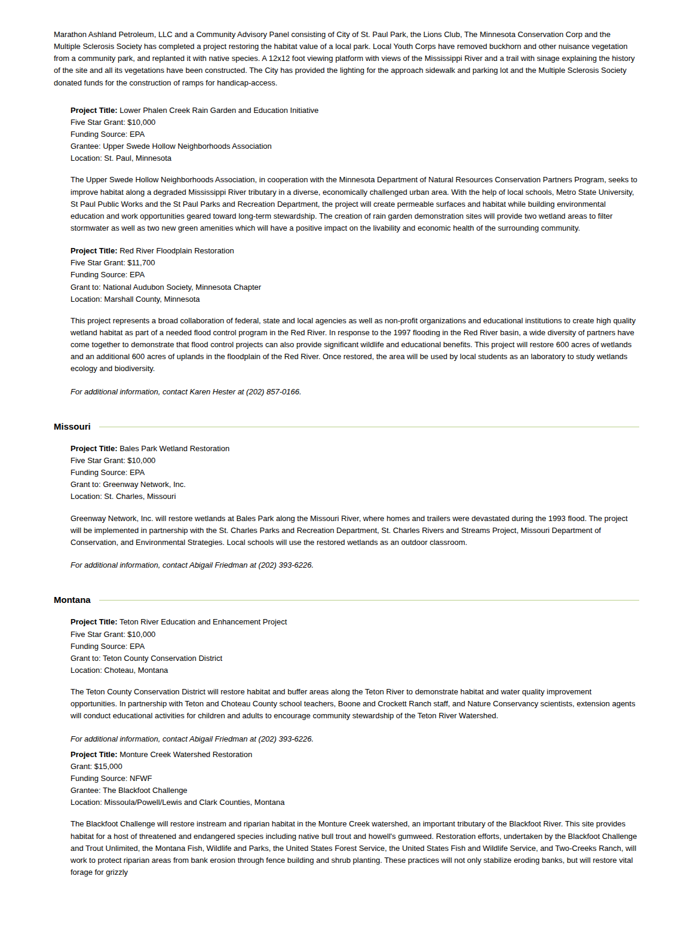Marathon Ashland Petroleum, LLC and a Community Advisory Panel consisting of City of St. Paul Park, the Lions Club, The Minnesota Conservation Corp and the Multiple Sclerosis Society has completed a project restoring the habitat value of a local park. Local Youth Corps have removed buckhorn and other nuisance vegetation from a community park, and replanted it with native species. A 12x12 foot viewing platform with views of the Mississippi River and a trail with sinage explaining the history of the site and all its vegetations have been constructed. The City has provided the lighting for the approach sidewalk and parking lot and the Multiple Sclerosis Society donated funds for the construction of ramps for handicap-access.
Project Title: Lower Phalen Creek Rain Garden and Education Initiative
Five Star Grant: $10,000
Funding Source: EPA
Grantee: Upper Swede Hollow Neighborhoods Association
Location: St. Paul, Minnesota
The Upper Swede Hollow Neighborhoods Association, in cooperation with the Minnesota Department of Natural Resources Conservation Partners Program, seeks to improve habitat along a degraded Mississippi River tributary in a diverse, economically challenged urban area. With the help of local schools, Metro State University, St Paul Public Works and the St Paul Parks and Recreation Department, the project will create permeable surfaces and habitat while building environmental education and work opportunities geared toward long-term stewardship. The creation of rain garden demonstration sites will provide two wetland areas to filter stormwater as well as two new green amenities which will have a positive impact on the livability and economic health of the surrounding community.
Project Title: Red River Floodplain Restoration
Five Star Grant: $11,700
Funding Source: EPA
Grant to: National Audubon Society, Minnesota Chapter
Location: Marshall County, Minnesota
This project represents a broad collaboration of federal, state and local agencies as well as non-profit organizations and educational institutions to create high quality wetland habitat as part of a needed flood control program in the Red River. In response to the 1997 flooding in the Red River basin, a wide diversity of partners have come together to demonstrate that flood control projects can also provide significant wildlife and educational benefits. This project will restore 600 acres of wetlands and an additional 600 acres of uplands in the floodplain of the Red River. Once restored, the area will be used by local students as an laboratory to study wetlands ecology and biodiversity.
For additional information, contact Karen Hester at (202) 857-0166.
Missouri
Project Title: Bales Park Wetland Restoration
Five Star Grant: $10,000
Funding Source: EPA
Grant to: Greenway Network, Inc.
Location: St. Charles, Missouri
Greenway Network, Inc. will restore wetlands at Bales Park along the Missouri River, where homes and trailers were devastated during the 1993 flood. The project will be implemented in partnership with the St. Charles Parks and Recreation Department, St. Charles Rivers and Streams Project, Missouri Department of Conservation, and Environmental Strategies. Local schools will use the restored wetlands as an outdoor classroom.
For additional information, contact Abigail Friedman at (202) 393-6226.
Montana
Project Title: Teton River Education and Enhancement Project
Five Star Grant: $10,000
Funding Source: EPA
Grant to: Teton County Conservation District
Location: Choteau, Montana
The Teton County Conservation District will restore habitat and buffer areas along the Teton River to demonstrate habitat and water quality improvement opportunities. In partnership with Teton and Choteau County school teachers, Boone and Crockett Ranch staff, and Nature Conservancy scientists, extension agents will conduct educational activities for children and adults to encourage community stewardship of the Teton River Watershed.
For additional information, contact Abigail Friedman at (202) 393-6226.
Project Title: Monture Creek Watershed Restoration
Grant: $15,000
Funding Source: NFWF
Grantee: The Blackfoot Challenge
Location: Missoula/Powell/Lewis and Clark Counties, Montana
The Blackfoot Challenge will restore instream and riparian habitat in the Monture Creek watershed, an important tributary of the Blackfoot River. This site provides habitat for a host of threatened and endangered species including native bull trout and howell's gumweed. Restoration efforts, undertaken by the Blackfoot Challenge and Trout Unlimited, the Montana Fish, Wildlife and Parks, the United States Forest Service, the United States Fish and Wildlife Service, and Two-Creeks Ranch, will work to protect riparian areas from bank erosion through fence building and shrub planting. These practices will not only stabilize eroding banks, but will restore vital forage for grizzly